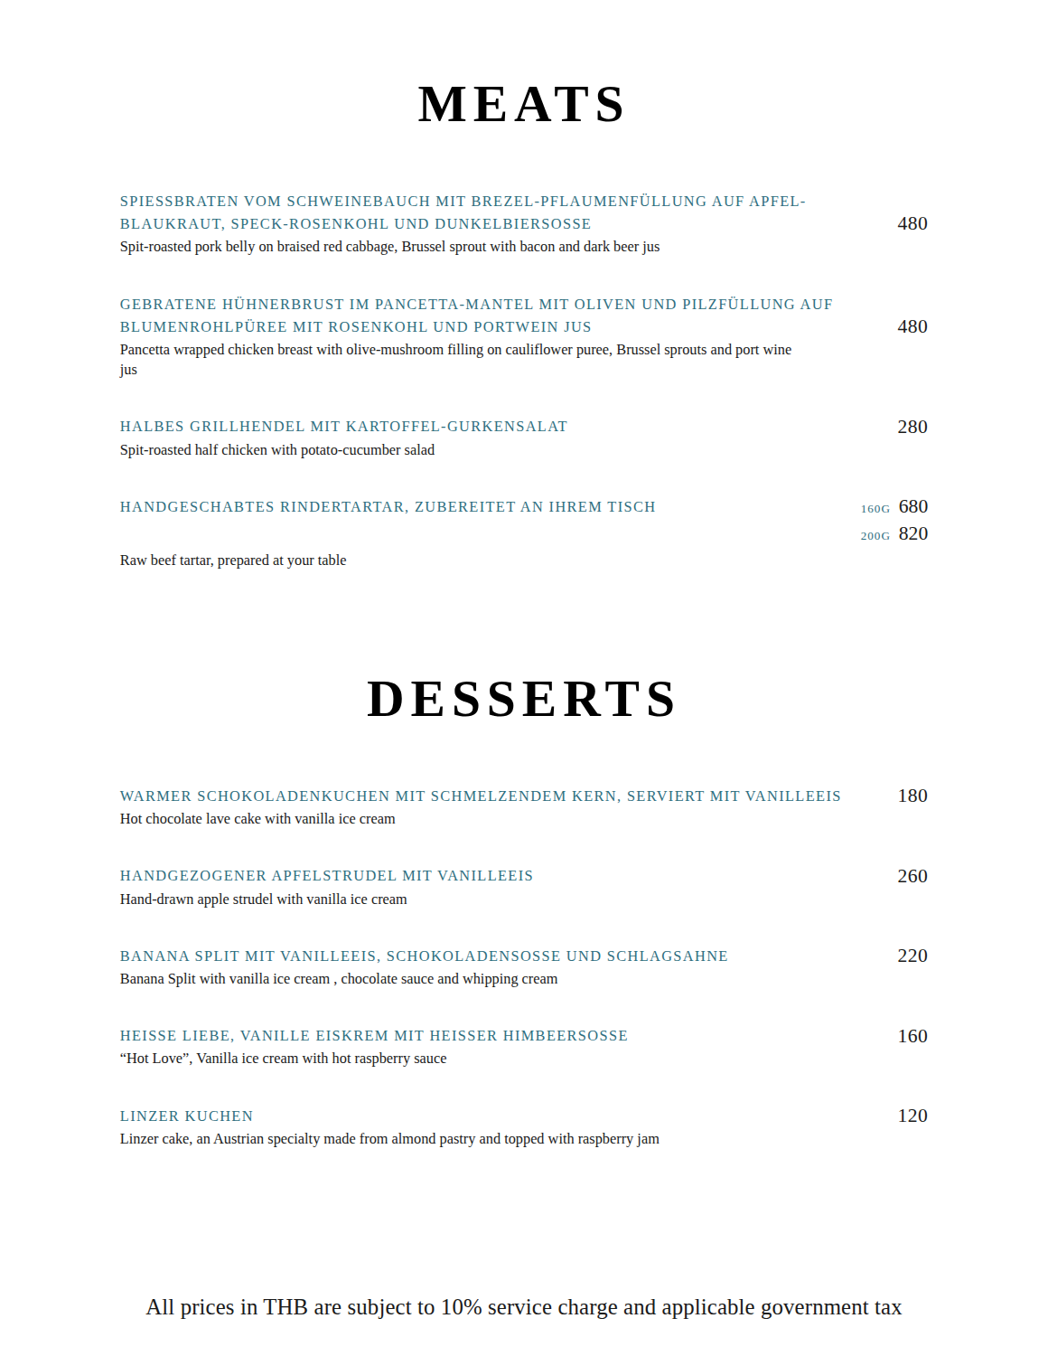MEATS
Spiessbraten vom Schweinebauch mit Brezel-Pflaumenfüllung auf Apfel-Blaukraut, Speck-Rosenkohl und Dunkelbiersosse
480
Spit-roasted pork belly on braised red cabbage, Brussel sprout with bacon and dark beer jus
Gebratene Hühnerbrust im Pancetta-Mantel mit Oliven und Pilzfüllung auf Blumenrohlpüree mit Rosenkohl und Portwein Jus
480
Pancetta wrapped chicken breast with olive-mushroom filling on cauliflower puree, Brussel sprouts and port wine jus
Halbes Grillhendel mit Kartoffel-Gurkensalat
280
Spit-roasted half chicken with potato-cucumber salad
Handgeschabtes Rindertartar, zubereitet an Ihrem Tisch
160G 680
200G 820
Raw beef tartar, prepared at your table
DESSERTS
Warmer Schokoladenkuchen mit schmelzendem Kern, serviert mit Vanilleeis
180
Hot chocolate lave cake with vanilla ice cream
Handgezogener Apfelstrudel mit Vanilleeis
260
Hand-drawn apple strudel with vanilla ice cream
Banana Split mit Vanilleeis, Schokoladensosse und Schlagsahne
220
Banana Split with vanilla ice cream , chocolate sauce and whipping cream
Heisse Liebe, Vanille Eiskrem mit heisser Himbeersosse
160
“Hot Love”, Vanilla ice cream with hot raspberry sauce
Linzer Kuchen
120
Linzer cake, an Austrian specialty made from almond pastry and topped with raspberry jam
All prices in THB are subject to 10% service charge and applicable government tax